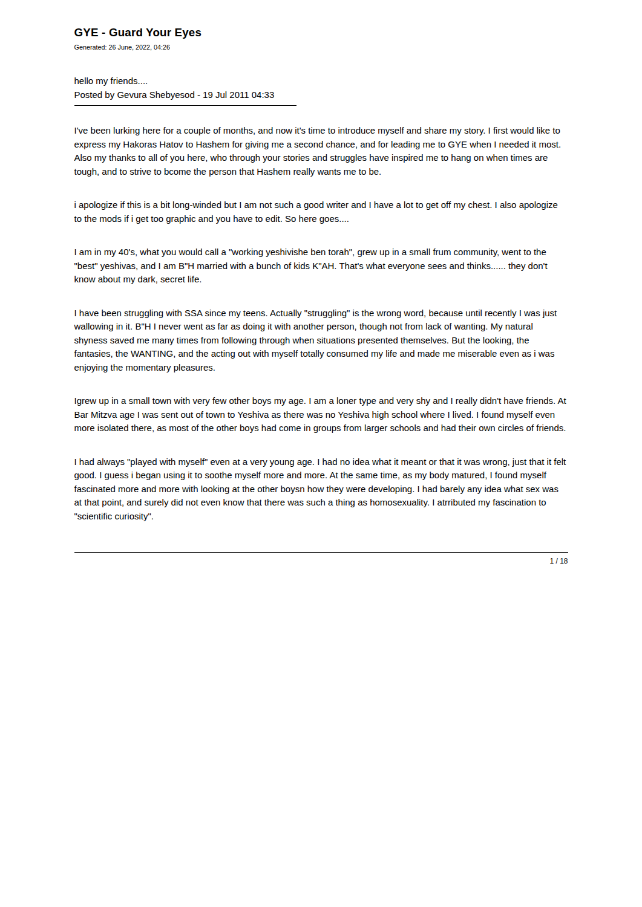GYE - Guard Your Eyes
Generated: 26 June, 2022, 04:26
hello my friends....
Posted by Gevura Shebyesod - 19 Jul 2011 04:33
I've been lurking here for a couple of months, and now it's time to introduce myself and share my story. I first would like to express my Hakoras Hatov to Hashem for giving me a second chance, and for leading me to GYE when I needed it most. Also my thanks to all of you here, who through your stories and struggles have inspired me to hang on when times are tough, and to strive to bcome the person that Hashem really wants me to be.
i apologize if this is a bit long-winded but I am not such a good writer and I have a lot to get off my chest. I also apologize to the mods if i get too graphic and you have to edit. So here goes....
I am in my 40's, what you would call a "working yeshivishe ben torah", grew up in a small frum community, went to the "best" yeshivas, and I am B"H married with a bunch of kids K"AH. That's what everyone sees and thinks...... they don't know about my dark, secret life.
I have been struggling with SSA since my teens. Actually "struggling" is the wrong word, because until recently I was just wallowing in it. B"H I never went as far as doing it with another person, though not from lack of wanting. My natural shyness saved me many times from following through when situations presented themselves. But the looking, the fantasies, the WANTING, and the acting out with myself totally consumed my life and made me miserable even as i was enjoying the momentary pleasures.
Igrew up in a small town with very few other boys my age. I am a loner type and very shy and I really didn't have friends. At Bar Mitzva age I was sent out of town to Yeshiva as there was no Yeshiva high school where I lived. I found myself even more isolated there, as most of the other boys had come in groups from larger schools and had their own circles of friends.
I had always "played with myself" even at a very young age. I had no idea what it meant or that it was wrong, just that it felt good. I guess i began using it to soothe myself more and more. At the same time, as my body matured, I found myself fascinated more and more with looking at the other boysn how they were developing. I had barely any idea what sex was at that point, and surely did not even know that there was such a thing as homosexuality. I atrributed my fascination to "scientific curiosity".
1 / 18